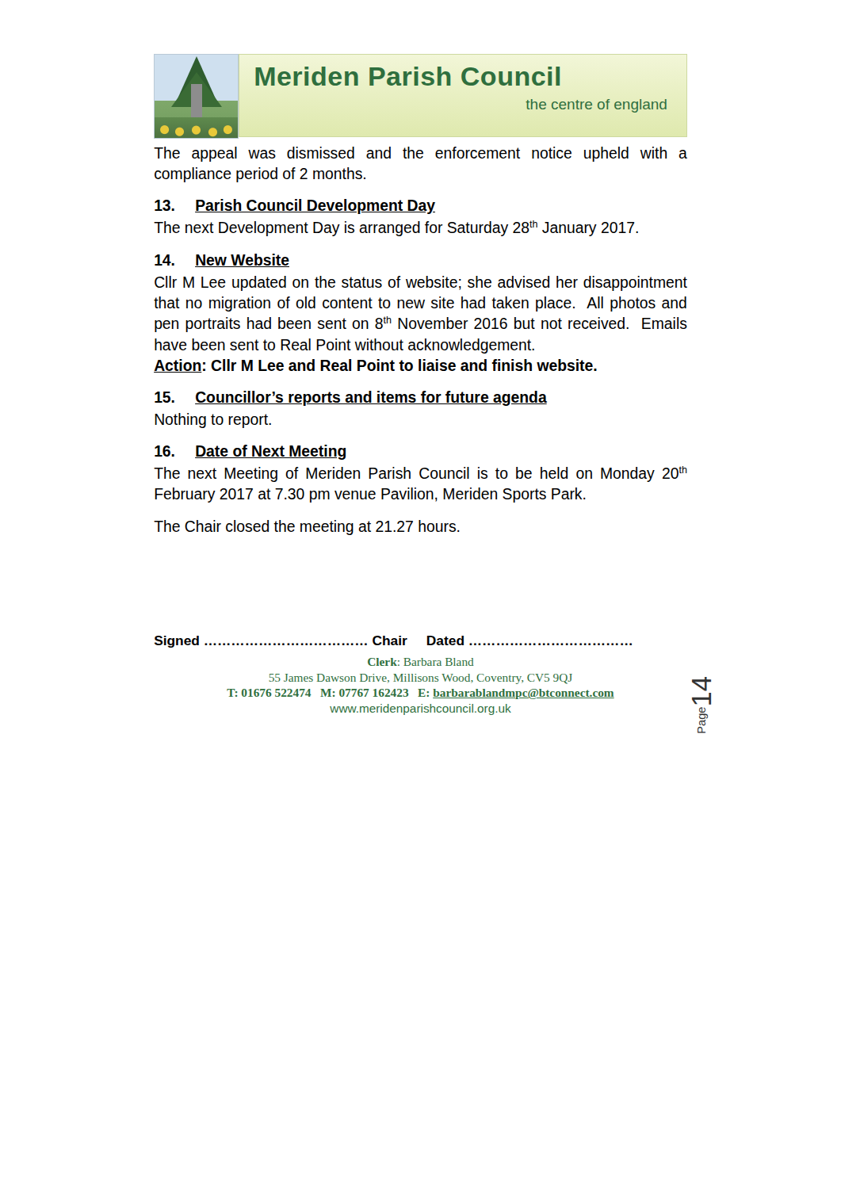Meriden Parish Council
the centre of england
The appeal was dismissed and the enforcement notice upheld with a compliance period of 2 months.
13. Parish Council Development Day
The next Development Day is arranged for Saturday 28th January 2017.
14. New Website
Cllr M Lee updated on the status of website; she advised her disappointment that no migration of old content to new site had taken place. All photos and pen portraits had been sent on 8th November 2016 but not received. Emails have been sent to Real Point without acknowledgement.
Action: Cllr M Lee and Real Point to liaise and finish website.
15. Councillor’s reports and items for future agenda
Nothing to report.
16. Date of Next Meeting
The next Meeting of Meriden Parish Council is to be held on Monday 20th February 2017 at 7.30 pm venue Pavilion, Meriden Sports Park.
The Chair closed the meeting at 21.27 hours.
Page14
Signed ……………………………… Chair Dated ………………………………
Clerk: Barbara Bland
55 James Dawson Drive, Millisons Wood, Coventry, CV5 9QJ
T: 01676 522474 M: 07767 162423 E: barbarablandmpc@btconnect.com
www.meridenparishcouncil.org.uk